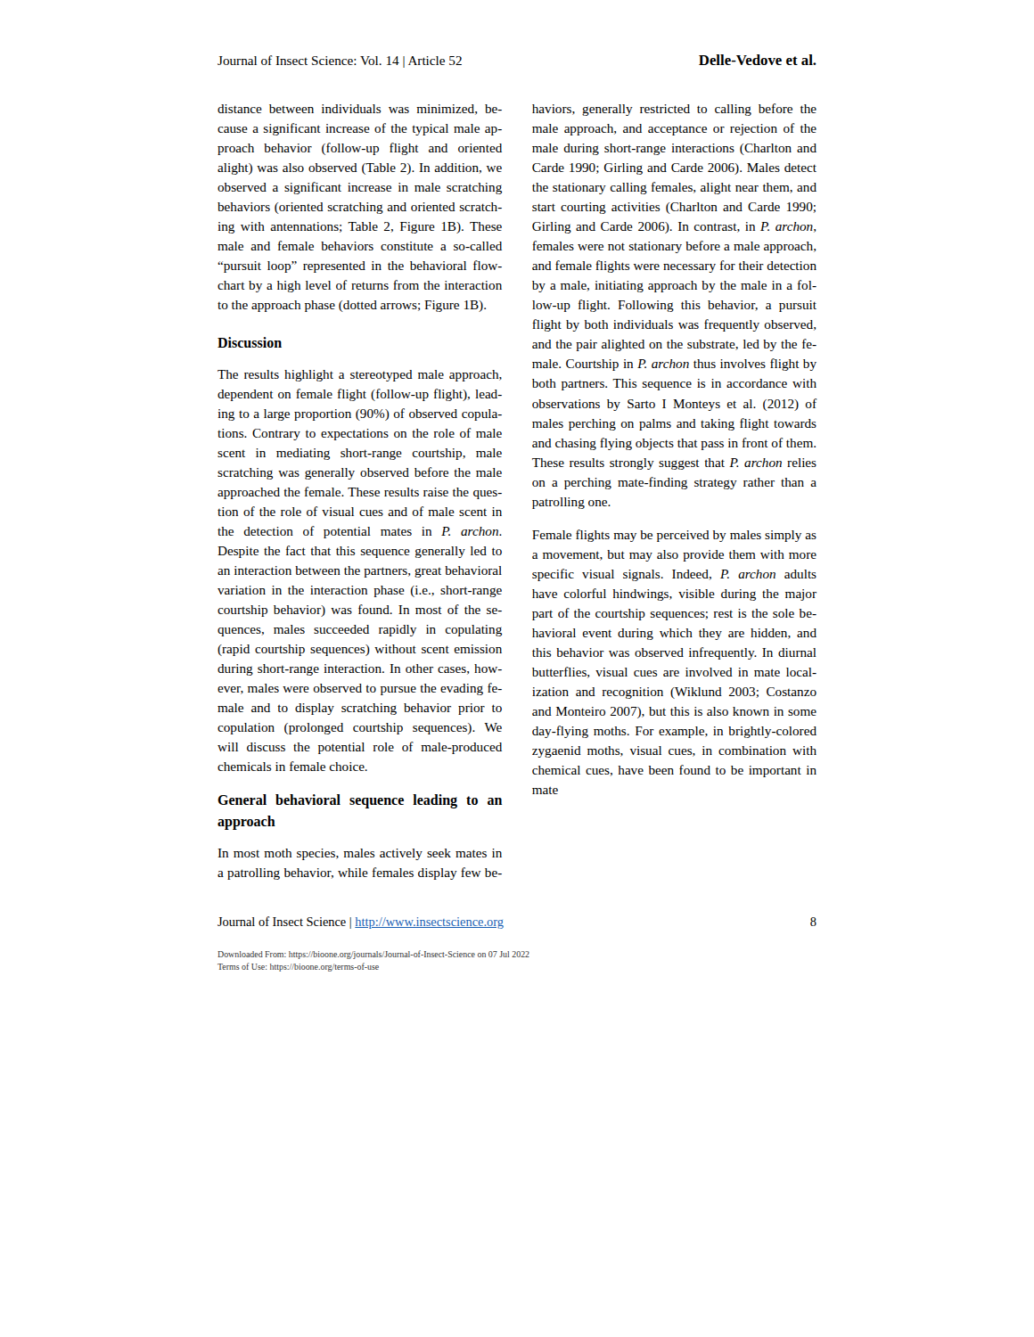Journal of Insect Science: Vol. 14 | Article 52 Delle-Vedove et al.
distance between individuals was minimized, because a significant increase of the typical male approach behavior (follow-up flight and oriented alight) was also observed (Table 2). In addition, we observed a significant increase in male scratching behaviors (oriented scratching and oriented scratching with antennations; Table 2, Figure 1B). These male and female behaviors constitute a so-called “pursuit loop” represented in the behavioral flowchart by a high level of returns from the interaction to the approach phase (dotted arrows; Figure 1B).
Discussion
The results highlight a stereotyped male approach, dependent on female flight (follow-up flight), leading to a large proportion (90%) of observed copulations. Contrary to expectations on the role of male scent in mediating short-range courtship, male scratching was generally observed before the male approached the female. These results raise the question of the role of visual cues and of male scent in the detection of potential mates in P. archon. Despite the fact that this sequence generally led to an interaction between the partners, great behavioral variation in the interaction phase (i.e., short-range courtship behavior) was found. In most of the sequences, males succeeded rapidly in copulating (rapid courtship sequences) without scent emission during short-range interaction. In other cases, however, males were observed to pursue the evading female and to display scratching behavior prior to copulation (prolonged courtship sequences). We will discuss the potential role of male-produced chemicals in female choice.
General behavioral sequence leading to an approach
In most moth species, males actively seek mates in a patrolling behavior, while females display few behaviors, generally restricted to calling before the male approach, and acceptance or rejection of the male during short-range interactions (Charlton and Carde 1990; Girling and Carde 2006). Males detect the stationary calling females, alight near them, and start courting activities (Charlton and Carde 1990; Girling and Carde 2006). In contrast, in P. archon, females were not stationary before a male approach, and female flights were necessary for their detection by a male, initiating approach by the male in a follow-up flight. Following this behavior, a pursuit flight by both individuals was frequently observed, and the pair alighted on the substrate, led by the female. Courtship in P. archon thus involves flight by both partners. This sequence is in accordance with observations by Sarto I Monteys et al. (2012) of males perching on palms and taking flight towards and chasing flying objects that pass in front of them. These results strongly suggest that P. archon relies on a perching mate-finding strategy rather than a patrolling one.
Female flights may be perceived by males simply as a movement, but may also provide them with more specific visual signals. Indeed, P. archon adults have colorful hindwings, visible during the major part of the courtship sequences; rest is the sole behavioral event during which they are hidden, and this behavior was observed infrequently. In diurnal butterflies, visual cues are involved in mate localization and recognition (Wiklund 2003; Costanzo and Monteiro 2007), but this is also known in some day-flying moths. For example, in brightly-colored zygaenid moths, visual cues, in combination with chemical cues, have been found to be important in mate
Journal of Insect Science | http://www.insectscience.org 8
Downloaded From: https://bioone.org/journals/Journal-of-Insect-Science on 07 Jul 2022
Terms of Use: https://bioone.org/terms-of-use